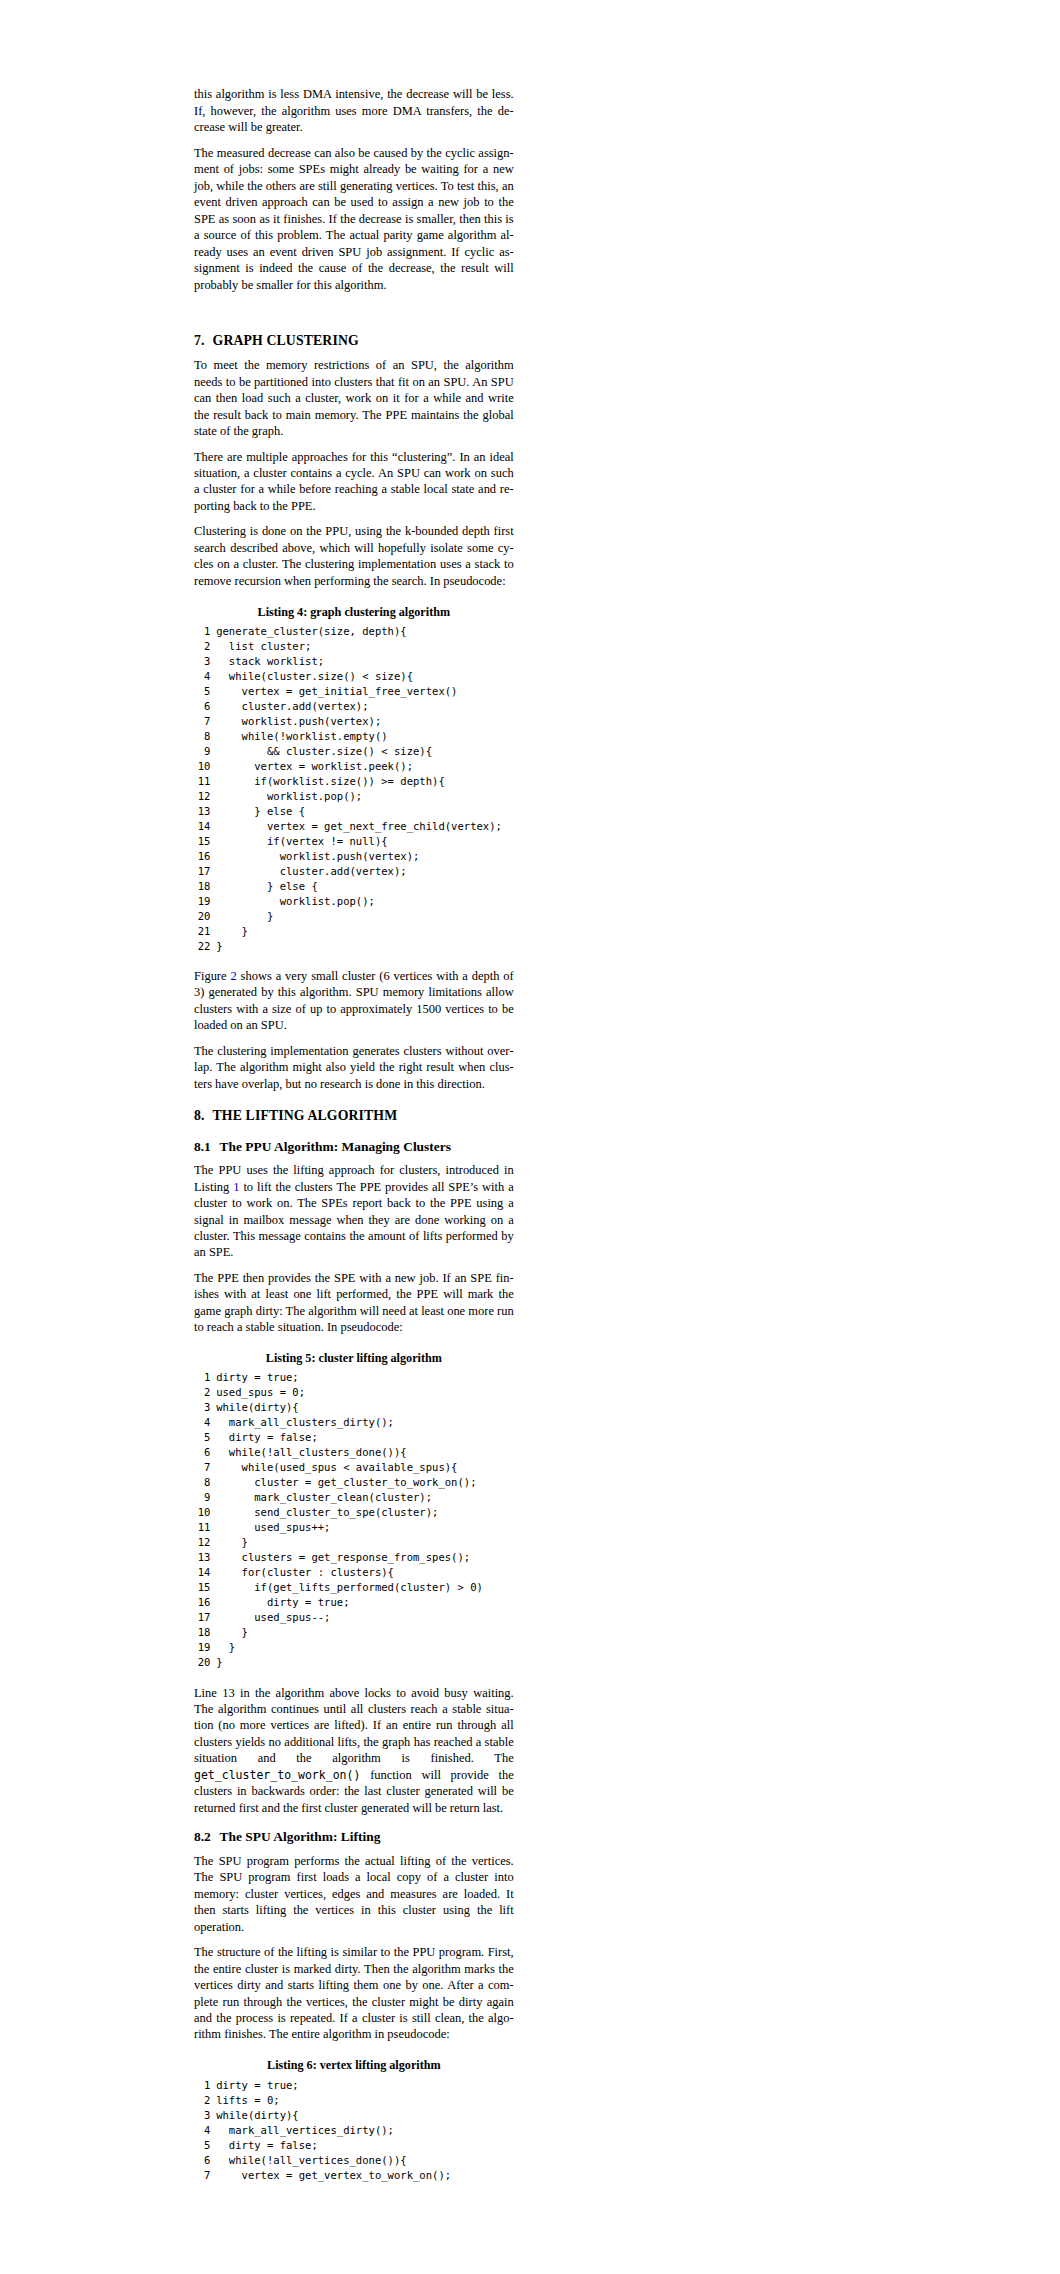this algorithm is less DMA intensive, the decrease will be less. If, however, the algorithm uses more DMA transfers, the decrease will be greater.
The measured decrease can also be caused by the cyclic assignment of jobs: some SPEs might already be waiting for a new job, while the others are still generating vertices. To test this, an event driven approach can be used to assign a new job to the SPE as soon as it finishes. If the decrease is smaller, then this is a source of this problem. The actual parity game algorithm already uses an event driven SPU job assignment. If cyclic assignment is indeed the cause of the decrease, the result will probably be smaller for this algorithm.
7. GRAPH CLUSTERING
To meet the memory restrictions of an SPU, the algorithm needs to be partitioned into clusters that fit on an SPU. An SPU can then load such a cluster, work on it for a while and write the result back to main memory. The PPE maintains the global state of the graph.
There are multiple approaches for this “clustering”. In an ideal situation, a cluster contains a cycle. An SPU can work on such a cluster for a while before reaching a stable local state and reporting back to the PPE.
Clustering is done on the PPU, using the k-bounded depth first search described above, which will hopefully isolate some cycles on a cluster. The clustering implementation uses a stack to remove recursion when performing the search. In pseudocode:
Listing 4: graph clustering algorithm
1generate_cluster(size, depth){
2  list cluster;
3  stack worklist;
4  while(cluster.size() < size){
5    vertex = get_initial_free_vertex()
6    cluster.add(vertex);
7    worklist.push(vertex);
8    while(!worklist.empty()
9        && cluster.size() < size){
10      vertex = worklist.peek();
11      if(worklist.size()) >= depth){
12        worklist.pop();
13      } else {
14        vertex = get_next_free_child(vertex);
15        if(vertex != null){
16          worklist.push(vertex);
17          cluster.add(vertex);
18        } else {
19          worklist.pop();
20        }
21    }
22}
Figure 2 shows a very small cluster (6 vertices with a depth of 3) generated by this algorithm. SPU memory limitations allow clusters with a size of up to approximately 1500 vertices to be loaded on an SPU.
The clustering implementation generates clusters without overlap. The algorithm might also yield the right result when clusters have overlap, but no research is done in this direction.
8. THE LIFTING ALGORITHM
8.1 The PPU Algorithm: Managing Clusters
The PPU uses the lifting approach for clusters, introduced in Listing 1 to lift the clusters The PPE provides all SPE’s with a cluster to work on. The SPEs report back to the PPE using a signal in mailbox message when they are done working on a cluster. This message contains the amount of lifts performed by an SPE.
The PPE then provides the SPE with a new job. If an SPE finishes with at least one lift performed, the PPE will mark the game graph dirty: The algorithm will need at least one more run to reach a stable situation. In pseudocode:
Listing 5: cluster lifting algorithm
1dirty = true;
2used_spus = 0;
3while(dirty){
4  mark_all_clusters_dirty();
5  dirty = false;
6  while(!all_clusters_done()){
7    while(used_spus < available_spus){
8      cluster = get_cluster_to_work_on();
9      mark_cluster_clean(cluster);
10      send_cluster_to_spe(cluster);
11      used_spus++;
12    }
13    clusters = get_response_from_spes();
14    for(cluster : clusters){
15      if(get_lifts_performed(cluster) > 0)
16        dirty = true;
17      used_spus--;
18    }
19  }
20}
Line 13 in the algorithm above locks to avoid busy waiting. The algorithm continues until all clusters reach a stable situation (no more vertices are lifted). If an entire run through all clusters yields no additional lifts, the graph has reached a stable situation and the algorithm is finished. The get_cluster_to_work_on() function will provide the clusters in backwards order: the last cluster generated will be returned first and the first cluster generated will be return last.
8.2 The SPU Algorithm: Lifting
The SPU program performs the actual lifting of the vertices. The SPU program first loads a local copy of a cluster into memory: cluster vertices, edges and measures are loaded. It then starts lifting the vertices in this cluster using the lift operation.
The structure of the lifting is similar to the PPU program. First, the entire cluster is marked dirty. Then the algorithm marks the vertices dirty and starts lifting them one by one. After a complete run through the vertices, the cluster might be dirty again and the process is repeated. If a cluster is still clean, the algorithm finishes. The entire algorithm in pseudocode:
Listing 6: vertex lifting algorithm
1dirty = true;
2lifts = 0;
3while(dirty){
4  mark_all_vertices_dirty();
5  dirty = false;
6  while(!all_vertices_done()){
7    vertex = get_vertex_to_work_on();